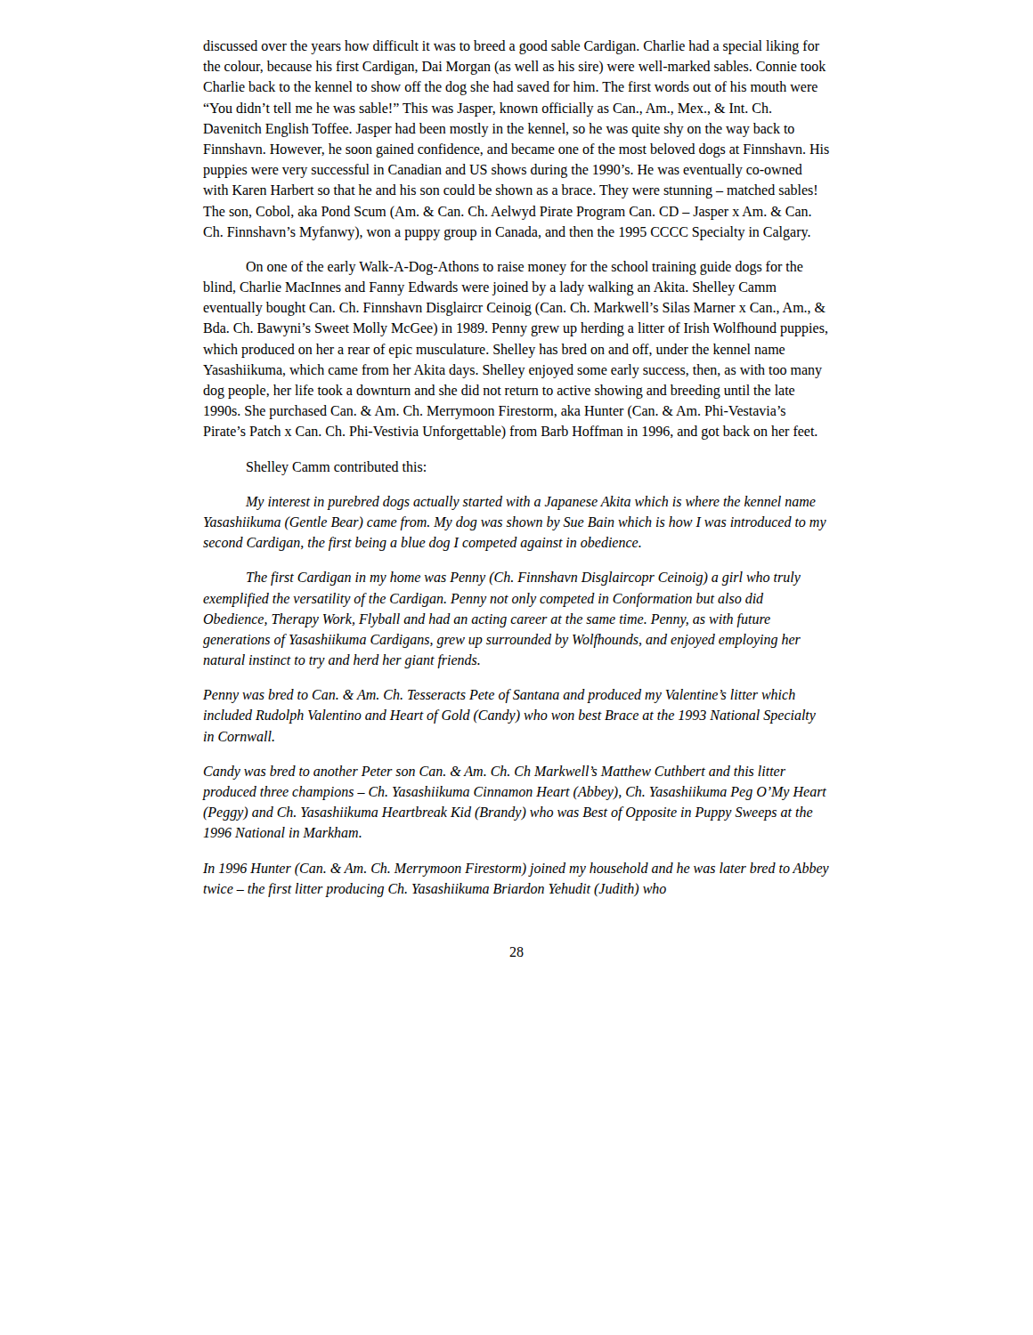discussed over the years how difficult it was to breed a good sable Cardigan. Charlie had a special liking for the colour, because his first Cardigan, Dai Morgan (as well as his sire) were well-marked sables. Connie took Charlie back to the kennel to show off the dog she had saved for him. The first words out of his mouth were “You didn’t tell me he was sable!” This was Jasper, known officially as Can., Am., Mex., & Int. Ch. Davenitch English Toffee. Jasper had been mostly in the kennel, so he was quite shy on the way back to Finnshavn. However, he soon gained confidence, and became one of the most beloved dogs at Finnshavn. His puppies were very successful in Canadian and US shows during the 1990’s. He was eventually co-owned with Karen Harbert so that he and his son could be shown as a brace. They were stunning – matched sables! The son, Cobol, aka Pond Scum (Am. & Can. Ch. Aelwyd Pirate Program Can. CD – Jasper x Am. & Can. Ch. Finnshavn’s Myfanwy), won a puppy group in Canada, and then the 1995 CCCC Specialty in Calgary.
On one of the early Walk-A-Dog-Athons to raise money for the school training guide dogs for the blind, Charlie MacInnes and Fanny Edwards were joined by a lady walking an Akita. Shelley Camm eventually bought Can. Ch. Finnshavn Disglaircr Ceinoig (Can. Ch. Markwell’s Silas Marner x Can., Am., & Bda. Ch. Bawyni’s Sweet Molly McGee) in 1989. Penny grew up herding a litter of Irish Wolfhound puppies, which produced on her a rear of epic musculature. Shelley has bred on and off, under the kennel name Yasashiikuma, which came from her Akita days. Shelley enjoyed some early success, then, as with too many dog people, her life took a downturn and she did not return to active showing and breeding until the late 1990s. She purchased Can. & Am. Ch. Merrymoon Firestorm, aka Hunter (Can. & Am. Phi-Vestavia’s Pirate’s Patch x Can. Ch. Phi-Vestivia Unforgettable) from Barb Hoffman in 1996, and got back on her feet.
Shelley Camm contributed this:
My interest in purebred dogs actually started with a Japanese Akita which is where the kennel name Yasashiikuma (Gentle Bear) came from. My dog was shown by Sue Bain which is how I was introduced to my second Cardigan, the first being a blue dog I competed against in obedience.
The first Cardigan in my home was Penny (Ch. Finnshavn Disglaircopr Ceinoig) a girl who truly exemplified the versatility of the Cardigan. Penny not only competed in Conformation but also did Obedience, Therapy Work, Flyball and had an acting career at the same time. Penny, as with future generations of Yasashiikuma Cardigans, grew up surrounded by Wolfhounds, and enjoyed employing her natural instinct to try and herd her giant friends.
Penny was bred to Can. & Am. Ch. Tesseracts Pete of Santana and produced my Valentine’s litter which included Rudolph Valentino and Heart of Gold (Candy) who won best Brace at the 1993 National Specialty in Cornwall.
Candy was bred to another Peter son Can. & Am. Ch. Ch Markwell’s Matthew Cuthbert and this litter produced three champions – Ch. Yasashiikuma Cinnamon Heart (Abbey), Ch. Yasashiikuma Peg O’My Heart (Peggy) and Ch. Yasashiikuma Heartbreak Kid (Brandy) who was Best of Opposite in Puppy Sweeps at the 1996 National in Markham.
In 1996 Hunter (Can. & Am. Ch. Merrymoon Firestorm) joined my household and he was later bred to Abbey twice – the first litter producing Ch. Yasashiikuma Briardon Yehudit (Judith) who
28